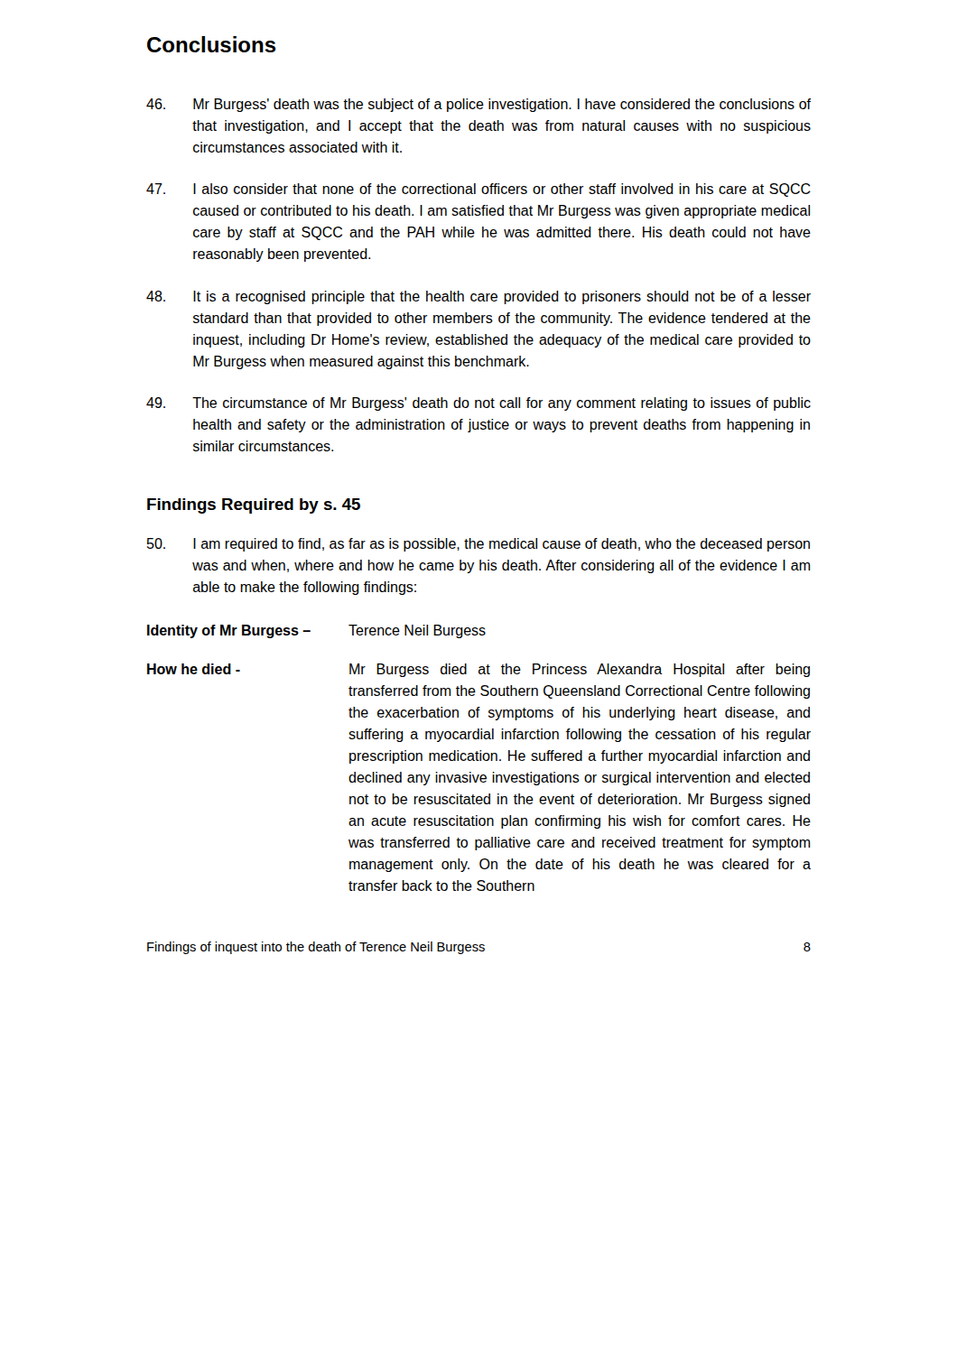Conclusions
46. Mr Burgess' death was the subject of a police investigation. I have considered the conclusions of that investigation, and I accept that the death was from natural causes with no suspicious circumstances associated with it.
47. I also consider that none of the correctional officers or other staff involved in his care at SQCC caused or contributed to his death. I am satisfied that Mr Burgess was given appropriate medical care by staff at SQCC and the PAH while he was admitted there. His death could not have reasonably been prevented.
48. It is a recognised principle that the health care provided to prisoners should not be of a lesser standard than that provided to other members of the community. The evidence tendered at the inquest, including Dr Home's review, established the adequacy of the medical care provided to Mr Burgess when measured against this benchmark.
49. The circumstance of Mr Burgess' death do not call for any comment relating to issues of public health and safety or the administration of justice or ways to prevent deaths from happening in similar circumstances.
Findings Required by s. 45
50. I am required to find, as far as is possible, the medical cause of death, who the deceased person was and when, where and how he came by his death. After considering all of the evidence I am able to make the following findings:
Identity of Mr Burgess –
Terence Neil Burgess
How he died -
Mr Burgess died at the Princess Alexandra Hospital after being transferred from the Southern Queensland Correctional Centre following the exacerbation of symptoms of his underlying heart disease, and suffering a myocardial infarction following the cessation of his regular prescription medication. He suffered a further myocardial infarction and declined any invasive investigations or surgical intervention and elected not to be resuscitated in the event of deterioration. Mr Burgess signed an acute resuscitation plan confirming his wish for comfort cares. He was transferred to palliative care and received treatment for symptom management only. On the date of his death he was cleared for a transfer back to the Southern
Findings of inquest into the death of Terence Neil Burgess 8